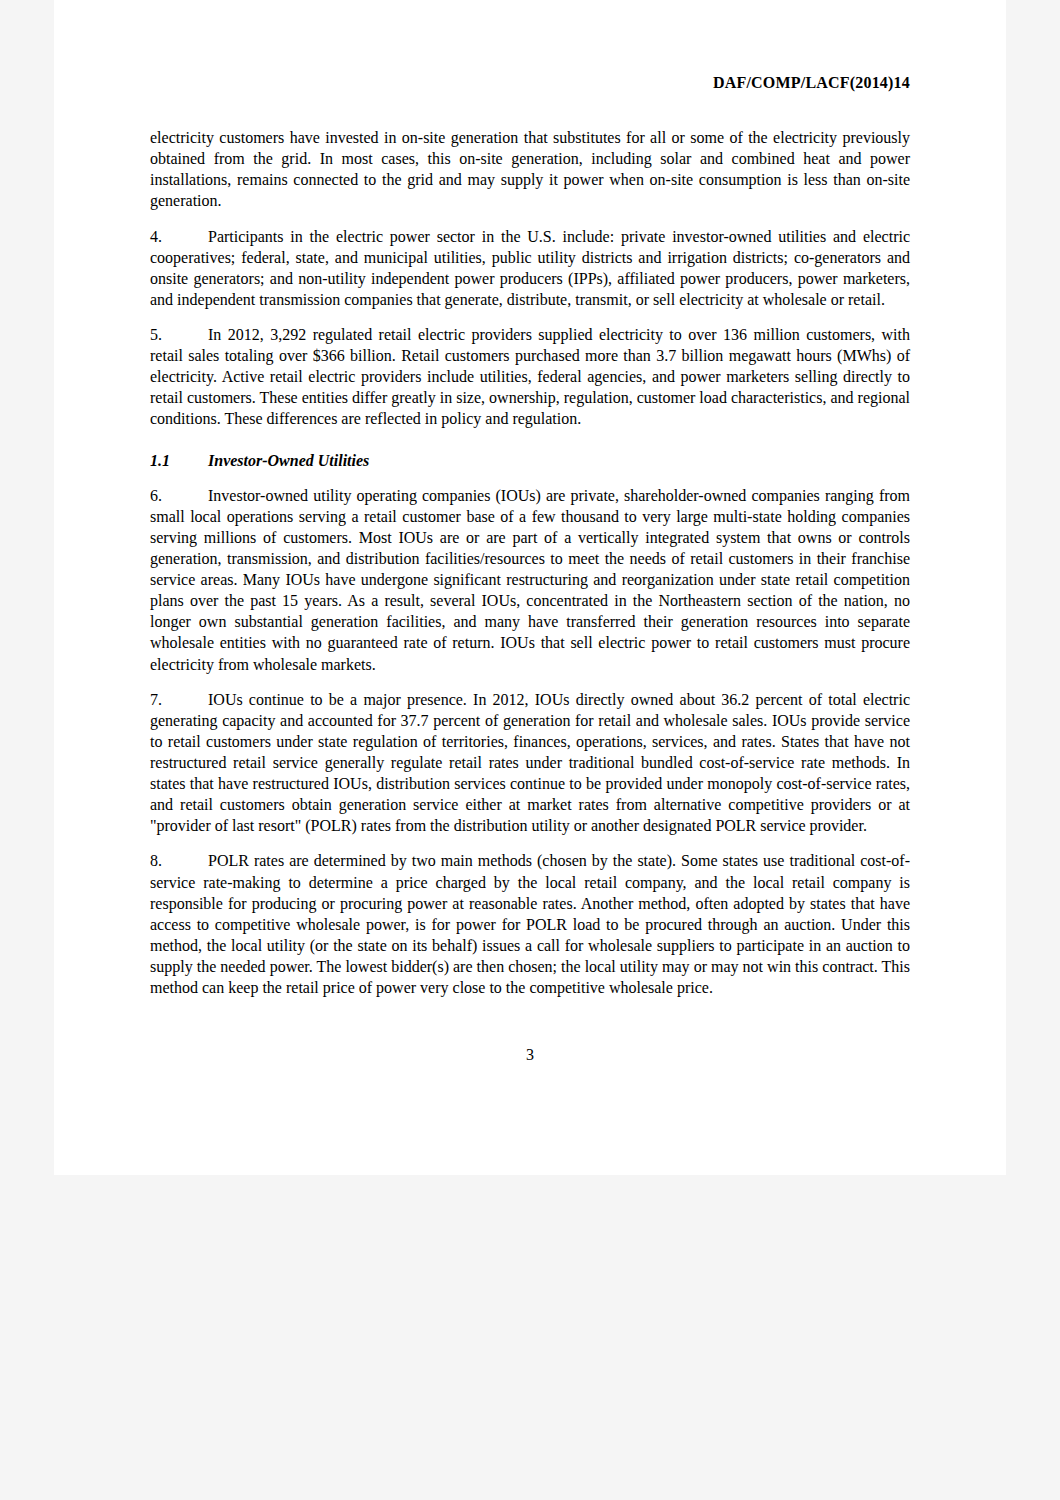DAF/COMP/LACF(2014)14
electricity customers have invested in on-site generation that substitutes for all or some of the electricity previously obtained from the grid. In most cases, this on-site generation, including solar and combined heat and power installations, remains connected to the grid and may supply it power when on-site consumption is less than on-site generation.
4. Participants in the electric power sector in the U.S. include: private investor-owned utilities and electric cooperatives; federal, state, and municipal utilities, public utility districts and irrigation districts; co-generators and onsite generators; and non-utility independent power producers (IPPs), affiliated power producers, power marketers, and independent transmission companies that generate, distribute, transmit, or sell electricity at wholesale or retail.
5. In 2012, 3,292 regulated retail electric providers supplied electricity to over 136 million customers, with retail sales totaling over $366 billion. Retail customers purchased more than 3.7 billion megawatt hours (MWhs) of electricity. Active retail electric providers include utilities, federal agencies, and power marketers selling directly to retail customers. These entities differ greatly in size, ownership, regulation, customer load characteristics, and regional conditions. These differences are reflected in policy and regulation.
1.1 Investor-Owned Utilities
6. Investor-owned utility operating companies (IOUs) are private, shareholder-owned companies ranging from small local operations serving a retail customer base of a few thousand to very large multi-state holding companies serving millions of customers. Most IOUs are or are part of a vertically integrated system that owns or controls generation, transmission, and distribution facilities/resources to meet the needs of retail customers in their franchise service areas. Many IOUs have undergone significant restructuring and reorganization under state retail competition plans over the past 15 years. As a result, several IOUs, concentrated in the Northeastern section of the nation, no longer own substantial generation facilities, and many have transferred their generation resources into separate wholesale entities with no guaranteed rate of return. IOUs that sell electric power to retail customers must procure electricity from wholesale markets.
7. IOUs continue to be a major presence. In 2012, IOUs directly owned about 36.2 percent of total electric generating capacity and accounted for 37.7 percent of generation for retail and wholesale sales. IOUs provide service to retail customers under state regulation of territories, finances, operations, services, and rates. States that have not restructured retail service generally regulate retail rates under traditional bundled cost-of-service rate methods. In states that have restructured IOUs, distribution services continue to be provided under monopoly cost-of-service rates, and retail customers obtain generation service either at market rates from alternative competitive providers or at "provider of last resort" (POLR) rates from the distribution utility or another designated POLR service provider.
8. POLR rates are determined by two main methods (chosen by the state). Some states use traditional cost-of-service rate-making to determine a price charged by the local retail company, and the local retail company is responsible for producing or procuring power at reasonable rates. Another method, often adopted by states that have access to competitive wholesale power, is for power for POLR load to be procured through an auction. Under this method, the local utility (or the state on its behalf) issues a call for wholesale suppliers to participate in an auction to supply the needed power. The lowest bidder(s) are then chosen; the local utility may or may not win this contract. This method can keep the retail price of power very close to the competitive wholesale price.
3